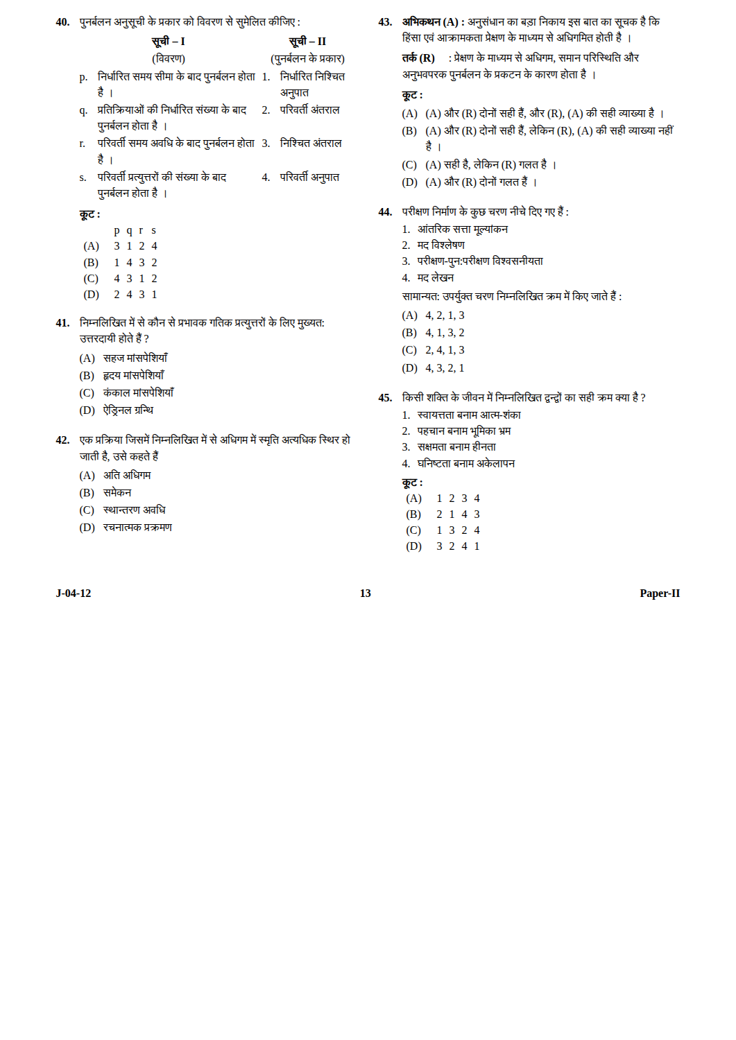40.
पुनर्बलन अनुसूची के प्रकार को विवरण से सुमेलित कीजिए :
| सूची – I | सूची – II |
| (विवरण) | (पुनर्बलन के प्रकार) |
| p. | निर्धारित समय सीमा के बाद पुनर्बलन होता है । | 1. | निर्धारित निश्चित अनुपात |
| q. | प्रतिक्रियाओं की निर्धारित संख्या के बाद पुनर्बलन होता है । | 2. | परिवर्ती अंतराल |
| r. | परिवर्ती समय अवधि के बाद पुनर्बलन होता है । | 3. | निश्चित अंतराल |
| s. | परिवर्ती प्रत्युत्तरों की संख्या के बाद पुनर्बलन होता है । | 4. | परिवर्ती अनुपात |
कूट :
| | p | q | r | s |
| (A) | 3 | 1 | 2 | 4 |
| (B) | 1 | 4 | 3 | 2 |
| (C) | 4 | 3 | 1 | 2 |
| (D) | 2 | 4 | 3 | 1 |
41.
निम्नलिखित में से कौन से प्रभावक गतिक प्रत्युत्तरों के लिए मुख्यत: उत्तरदायी होते हैं ?
(A)
सहज मांसपेशियाँ
(B)
हृदय मांसपेशियाँ
(C)
कंकाल मांसपेशियाँ
(D)
ऐड्रिनल ग्रन्थि
42.
एक प्रक्रिया जिसमें निम्नलिखित में से अधिगम में स्मृति अत्यधिक स्थिर हो जाती है, उसे कहते हैं
(A)
अति अधिगम
(B)
समेकन
(C)
स्थान्तरण अवधि
(D)
रचनात्मक प्रक्रमण
43.
अभिकथन (A) : अनुसंधान का बड़ा निकाय इस बात का सूचक है कि हिंसा एवं आक्रामकता प्रेक्षण के माध्यम से अधिगमित होती है ।
तर्क (R) : प्रेक्षण के माध्यम से अधिगम, समान परिस्थिति और अनुभवपरक पुनर्बलन के प्रकटन के कारण होता है ।
कूट :
(A)
(A) और (R) दोनों सही हैं, और (R), (A) की सही व्याख्या है ।
(B)
(A) और (R) दोनों सही हैं, लेकिन (R), (A) की सही व्याख्या नहीं है ।
(C)
(A) सही है, लेकिन (R) गलत है ।
(D)
(A) और (R) दोनों गलत हैं ।
44.
परीक्षण निर्माण के कुछ चरण नीचे दिए गए हैं :
1. आंतरिक सत्ता मूल्यांकन
2. मद विश्लेषण
3. परीक्षण-पुन:परीक्षण विश्वसनीयता
4. मद लेखन
सामान्यत: उपर्युक्त चरण निम्नलिखित क्रम में किए जाते हैं :
(A)
4, 2, 1, 3
(B)
4, 1, 3, 2
(C)
2, 4, 1, 3
(D)
4, 3, 2, 1
45.
किसी शक्ति के जीवन में निम्नलिखित द्वन्द्वों का सही क्रम क्या है ?
1. स्वायत्तता बनाम आत्म-शंका
2. पहचान बनाम भूमिका भ्रम
3. सक्षमता बनाम हीनता
4. घनिष्टता बनाम अकेलापन
कूट :
| (A) | 1 | 2 | 3 | 4 |
| (B) | 2 | 1 | 4 | 3 |
| (C) | 1 | 3 | 2 | 4 |
| (D) | 3 | 2 | 4 | 1 |
J-04-12
13
Paper-II